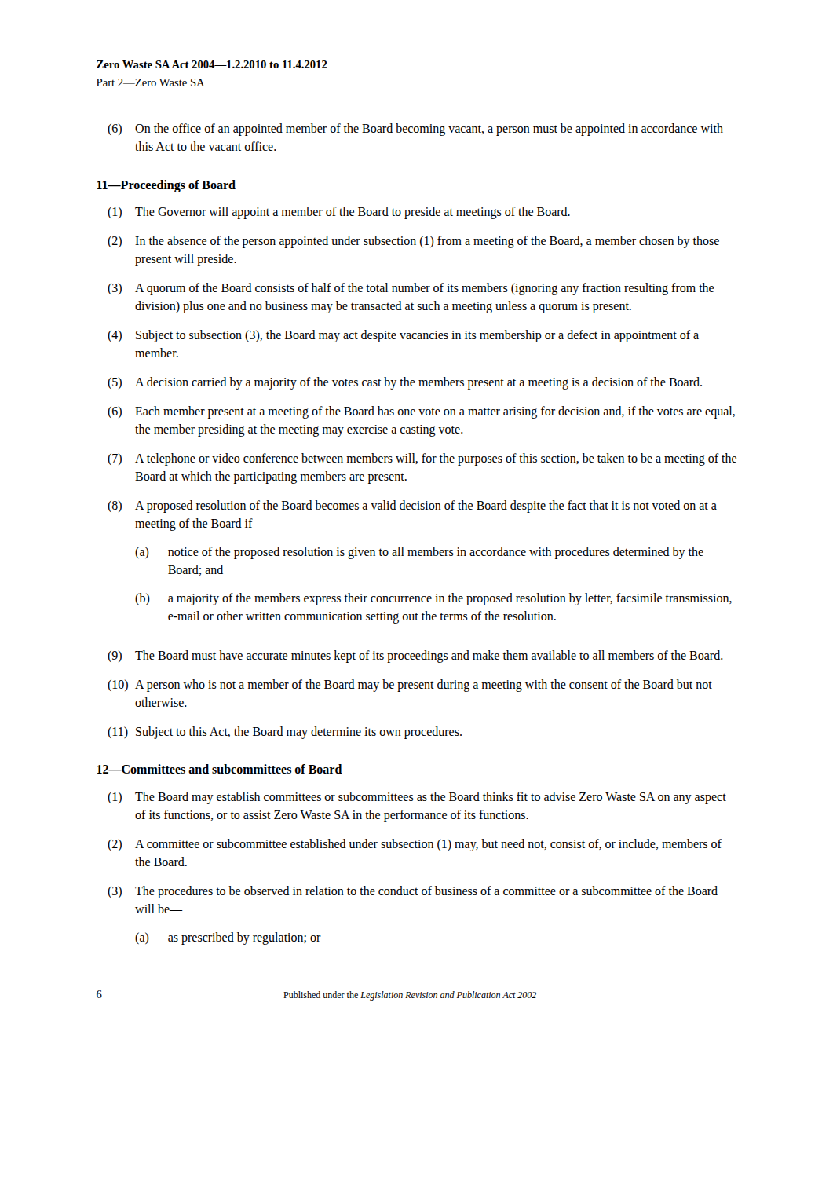Zero Waste SA Act 2004—1.2.2010 to 11.4.2012
Part 2—Zero Waste SA
(6)
On the office of an appointed member of the Board becoming vacant, a person must be appointed in accordance with this Act to the vacant office.
11—Proceedings of Board
(1)
The Governor will appoint a member of the Board to preside at meetings of the Board.
(2)
In the absence of the person appointed under subsection (1) from a meeting of the Board, a member chosen by those present will preside.
(3)
A quorum of the Board consists of half of the total number of its members (ignoring any fraction resulting from the division) plus one and no business may be transacted at such a meeting unless a quorum is present.
(4)
Subject to subsection (3), the Board may act despite vacancies in its membership or a defect in appointment of a member.
(5)
A decision carried by a majority of the votes cast by the members present at a meeting is a decision of the Board.
(6)
Each member present at a meeting of the Board has one vote on a matter arising for decision and, if the votes are equal, the member presiding at the meeting may exercise a casting vote.
(7)
A telephone or video conference between members will, for the purposes of this section, be taken to be a meeting of the Board at which the participating members are present.
(8)
A proposed resolution of the Board becomes a valid decision of the Board despite the fact that it is not voted on at a meeting of the Board if—
(a)
notice of the proposed resolution is given to all members in accordance with procedures determined by the Board; and
(b)
a majority of the members express their concurrence in the proposed resolution by letter, facsimile transmission, e-mail or other written communication setting out the terms of the resolution.
(9)
The Board must have accurate minutes kept of its proceedings and make them available to all members of the Board.
(10)
A person who is not a member of the Board may be present during a meeting with the consent of the Board but not otherwise.
(11)
Subject to this Act, the Board may determine its own procedures.
12—Committees and subcommittees of Board
(1)
The Board may establish committees or subcommittees as the Board thinks fit to advise Zero Waste SA on any aspect of its functions, or to assist Zero Waste SA in the performance of its functions.
(2)
A committee or subcommittee established under subsection (1) may, but need not, consist of, or include, members of the Board.
(3)
The procedures to be observed in relation to the conduct of business of a committee or a subcommittee of the Board will be—
(a)
as prescribed by regulation; or
6 Published under the Legislation Revision and Publication Act 2002